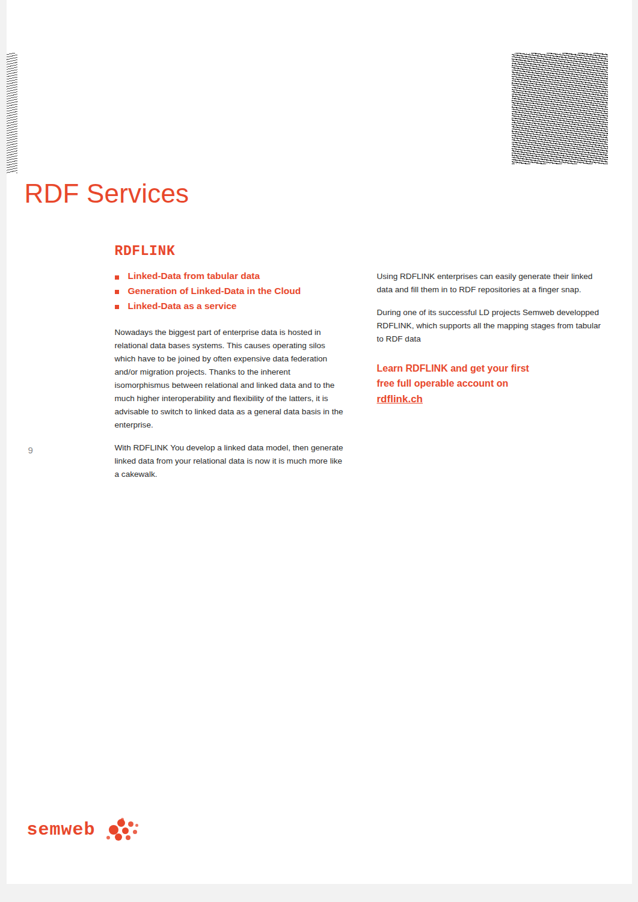RDF Services
9
RDFLINK
Linked-Data from tabular data
Generation of Linked-Data in the Cloud
Linked-Data as a service
Nowadays the biggest part of enterprise data is hosted in relational data bases systems. This causes operating silos which have to be joined by often expensive data federation and/or migration projects. Thanks to the inherent isomorphismus between relational and linked data and to the much higher interoperability and flexibility of the latters, it is advisable to switch to linked data as a general data basis in the enterprise.
With RDFLINK You develop a linked data model, then generate linked data from your relational data is now it is much more like a cakewalk.
Using RDFLINK enterprises can easily generate their linked data and fill them in to RDF repositories at a finger snap.
During one of its successful LD projects Semweb developped RDFLINK, which supports all the mapping stages from tabular to RDF data
Learn RDFLINK and get your first
free full operable account on
rdflink.ch
semweb